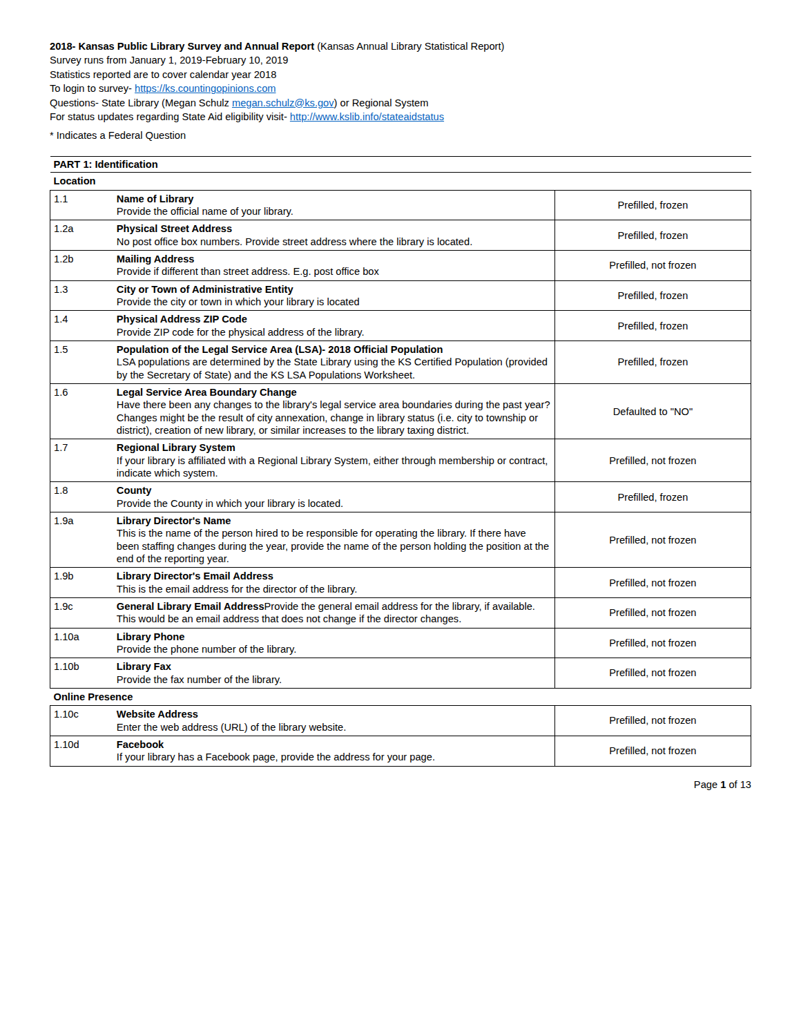2018- Kansas Public Library Survey and Annual Report (Kansas Annual Library Statistical Report)
Survey runs from January 1, 2019-February 10, 2019
Statistics reported are to cover calendar year 2018
To login to survey- https://ks.countingopinions.com
Questions- State Library (Megan Schulz megan.schulz@ks.gov) or Regional System
For status updates regarding State Aid eligibility visit- http://www.kslib.info/stateaidstatus
* Indicates a Federal Question
| PART 1: Identification |
| Location |
| 1.1 | Name of Library Provide the official name of your library. | Prefilled, frozen |
| 1.2a | Physical Street Address No post office box numbers. Provide street address where the library is located. | Prefilled, frozen |
| 1.2b | Mailing Address Provide if different than street address. E.g. post office box | Prefilled, not frozen |
| 1.3 | City or Town of Administrative Entity Provide the city or town in which your library is located | Prefilled, frozen |
| 1.4 | Physical Address ZIP Code Provide ZIP code for the physical address of the library. | Prefilled, frozen |
| 1.5 | Population of the Legal Service Area (LSA)- 2018 Official Population LSA populations are determined by the State Library using the KS Certified Population (provided by the Secretary of State) and the KS LSA Populations Worksheet. | Prefilled, frozen |
| 1.6 | Legal Service Area Boundary Change Have there been any changes to the library's legal service area boundaries during the past year? Changes might be the result of city annexation, change in library status (i.e. city to township or district), creation of new library, or similar increases to the library taxing district. | Defaulted to "NO" |
| 1.7 | Regional Library System If your library is affiliated with a Regional Library System, either through membership or contract, indicate which system. | Prefilled, not frozen |
| 1.8 | County Provide the County in which your library is located. | Prefilled, frozen |
| 1.9a | Library Director's Name This is the name of the person hired to be responsible for operating the library. If there have been staffing changes during the year, provide the name of the person holding the position at the end of the reporting year. | Prefilled, not frozen |
| 1.9b | Library Director's Email Address This is the email address for the director of the library. | Prefilled, not frozen |
| 1.9c | General Library Email Address Provide the general email address for the library, if available. This would be an email address that does not change if the director changes. | Prefilled, not frozen |
| 1.10a | Library Phone Provide the phone number of the library. | Prefilled, not frozen |
| 1.10b | Library Fax Provide the fax number of the library. | Prefilled, not frozen |
| Online Presence |
| 1.10c | Website Address Enter the web address (URL) of the library website. | Prefilled, not frozen |
| 1.10d | Facebook If your library has a Facebook page, provide the address for your page. | Prefilled, not frozen |
Page 1 of 13